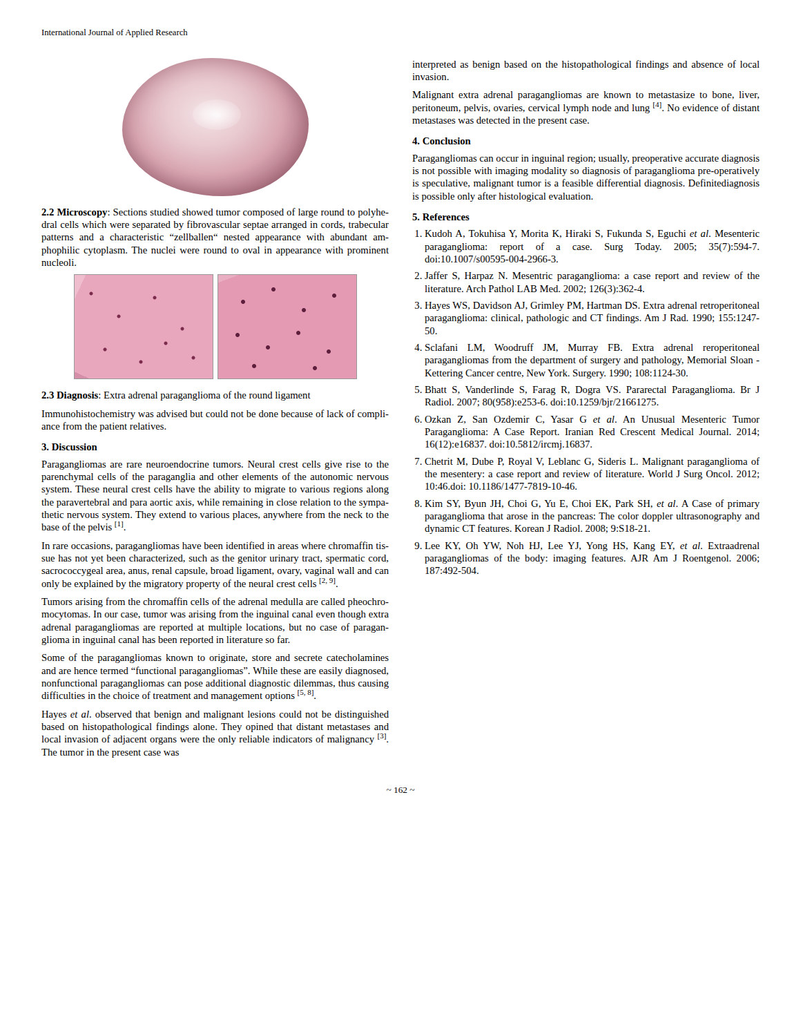International Journal of Applied Research
2.2 Microscopy: Sections studied showed tumor composed of large round to polyhedral cells which were separated by fibrovascular septae arranged in cords, trabecular patterns and a characteristic “zellballen“ nested appearance with abundant amphophilic cytoplasm. The nuclei were round to oval in appearance with prominent nucleoli.
2.3 Diagnosis: Extra adrenal paraganglioma of the round ligament
Immunohistochemistry was advised but could not be done because of lack of compliance from the patient relatives.
3. Discussion
Paragangliomas are rare neuroendocrine tumors. Neural crest cells give rise to the parenchymal cells of the paraganglia and other elements of the autonomic nervous system. These neural crest cells have the ability to migrate to various regions along the paravertebral and para aortic axis, while remaining in close relation to the sympathetic nervous system. They extend to various places, anywhere from the neck to the base of the pelvis [1].
In rare occasions, paragangliomas have been identified in areas where chromaffin tissue has not yet been characterized, such as the genitor urinary tract, spermatic cord, sacrococcygeal area, anus, renal capsule, broad ligament, ovary, vaginal wall and can only be explained by the migratory property of the neural crest cells [2, 9].
Tumors arising from the chromaffin cells of the adrenal medulla are called pheochromocytomas. In our case, tumor was arising from the inguinal canal even though extra adrenal paragangliomas are reported at multiple locations, but no case of paraganglioma in inguinal canal has been reported in literature so far.
Some of the paragangliomas known to originate, store and secrete catecholamines and are hence termed “functional paragangliomas”. While these are easily diagnosed, nonfunctional paragangliomas can pose additional diagnostic dilemmas, thus causing difficulties in the choice of treatment and management options [5, 8].
Hayes et al. observed that benign and malignant lesions could not be distinguished based on histopathological findings alone. They opined that distant metastases and local invasion of adjacent organs were the only reliable indicators of malignancy [3]. The tumor in the present case was
interpreted as benign based on the histopathological findings and absence of local invasion.
Malignant extra adrenal paragangliomas are known to metastasize to bone, liver, peritoneum, pelvis, ovaries, cervical lymph node and lung [4]. No evidence of distant metastases was detected in the present case.
4. Conclusion
Paragangliomas can occur in inguinal region; usually, preoperative accurate diagnosis is not possible with imaging modality so diagnosis of paraganglioma pre-operatively is speculative, malignant tumor is a feasible differential diagnosis. Definitediagnosis is possible only after histological evaluation.
5. References
Kudoh A, Tokuhisa Y, Morita K, Hiraki S, Fukunda S, Eguchi et al. Mesenteric paraganglioma: report of a case. Surg Today. 2005; 35(7):594-7. doi:10.1007/s00595-004-2966-3.
Jaffer S, Harpaz N. Mesentric paraganglioma: a case report and review of the literature. Arch Pathol LAB Med. 2002; 126(3):362-4.
Hayes WS, Davidson AJ, Grimley PM, Hartman DS. Extra adrenal retroperitoneal paraganglioma: clinical, pathologic and CT findings. Am J Rad. 1990; 155:1247-50.
Sclafani LM, Woodruff JM, Murray FB. Extra adrenal reroperitoneal paragangliomas from the department of surgery and pathology, Memorial Sloan -Kettering Cancer centre, New York. Surgery. 1990; 108:1124-30.
Bhatt S, Vanderlinde S, Farag R, Dogra VS. Pararectal Paraganglioma. Br J Radiol. 2007; 80(958):e253-6. doi:10.1259/bjr/21661275.
Ozkan Z, San Ozdemir C, Yasar G et al. An Unusual Mesenteric Tumor Paraganglioma: A Case Report. Iranian Red Crescent Medical Journal. 2014; 16(12):e16837. doi:10.5812/ircmj.16837.
Chetrit M, Dube P, Royal V, Leblanc G, Sideris L. Malignant paraganglioma of the mesentery: a case report and review of literature. World J Surg Oncol. 2012; 10:46.doi: 10.1186/1477-7819-10-46.
Kim SY, Byun JH, Choi G, Yu E, Choi EK, Park SH, et al. A Case of primary paraganglioma that arose in the pancreas: The color doppler ultrasonography and dynamic CT features. Korean J Radiol. 2008; 9:S18-21.
Lee KY, Oh YW, Noh HJ, Lee YJ, Yong HS, Kang EY, et al. Extraadrenal paragangliomas of the body: imaging features. AJR Am J Roentgenol. 2006; 187:492-504.
~ 162 ~